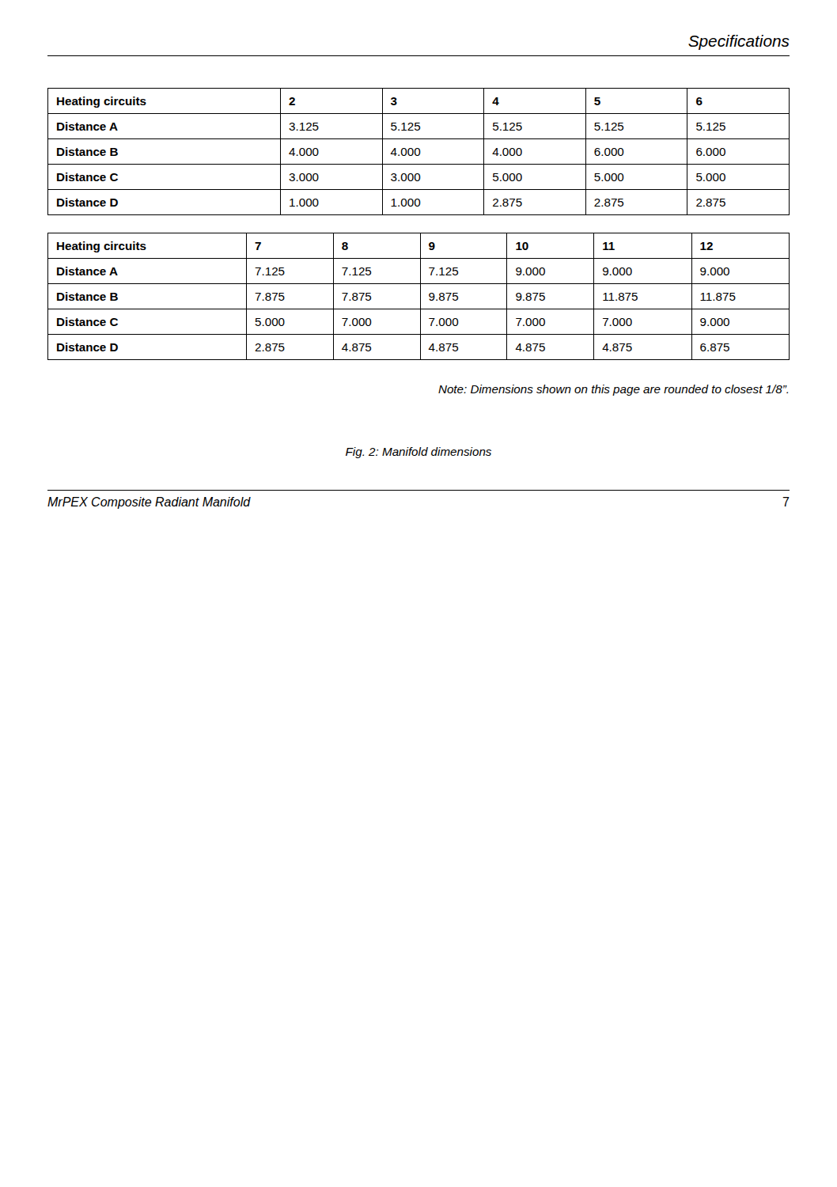Specifications
| Heating circuits | 2 | 3 | 4 | 5 | 6 |
| --- | --- | --- | --- | --- | --- |
| Distance A | 3.125 | 5.125 | 5.125 | 5.125 | 5.125 |
| Distance B | 4.000 | 4.000 | 4.000 | 6.000 | 6.000 |
| Distance C | 3.000 | 3.000 | 5.000 | 5.000 | 5.000 |
| Distance D | 1.000 | 1.000 | 2.875 | 2.875 | 2.875 |
| Heating circuits | 7 | 8 | 9 | 10 | 11 | 12 |
| --- | --- | --- | --- | --- | --- | --- |
| Distance A | 7.125 | 7.125 | 7.125 | 9.000 | 9.000 | 9.000 |
| Distance B | 7.875 | 7.875 | 9.875 | 9.875 | 11.875 | 11.875 |
| Distance C | 5.000 | 7.000 | 7.000 | 7.000 | 7.000 | 9.000 |
| Distance D | 2.875 | 4.875 | 4.875 | 4.875 | 4.875 | 6.875 |
Note: Dimensions shown on this page are rounded to closest 1/8”.
Fig. 2: Manifold dimensions
MrPEX Composite Radiant Manifold 7